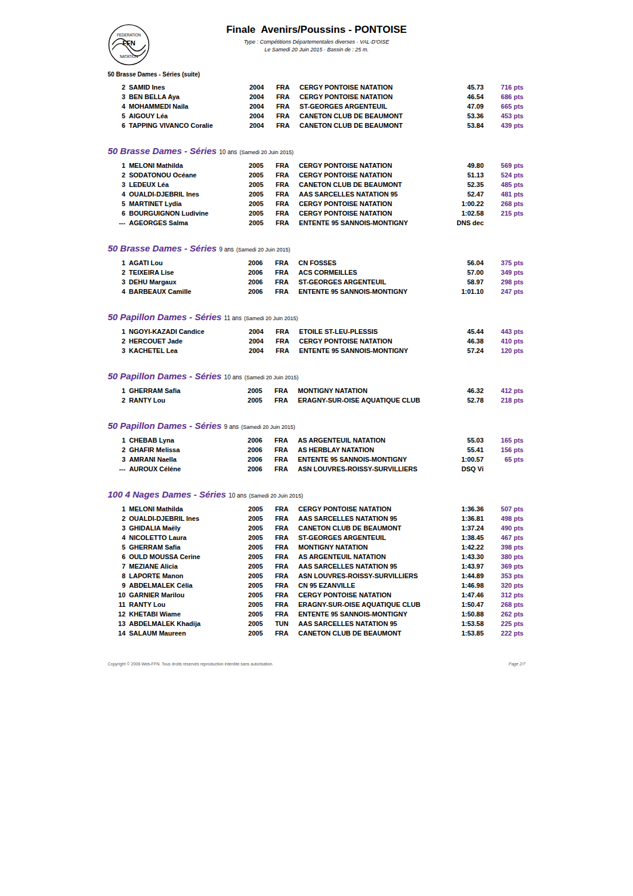FEDERATION NATATION FFN
Finale Avenirs/Poussins - PONTOISE
Type : Compétitions Départementales diverses - VAL-D'OISE
Le Samedi 20 Juin 2015 - Bassin de : 25 m.
50 Brasse Dames - Séries (suite)
| 2 | SAMID Ines | 2004 | FRA | CERGY PONTOISE NATATION | 45.73 | 716 pts |
| 3 | BEN BELLA Aya | 2004 | FRA | CERGY PONTOISE NATATION | 46.54 | 686 pts |
| 4 | MOHAMMEDI Naila | 2004 | FRA | ST-GEORGES ARGENTEUIL | 47.09 | 665 pts |
| 5 | AIGOUY Léa | 2004 | FRA | CANETON CLUB DE BEAUMONT | 53.36 | 453 pts |
| 6 | TAPPING VIVANCO Coralie | 2004 | FRA | CANETON CLUB DE BEAUMONT | 53.84 | 439 pts |
50 Brasse Dames - Séries 10 ans (Samedi 20 Juin 2015)
| 1 | MELONI Mathilda | 2005 | FRA | CERGY PONTOISE NATATION | 49.80 | 569 pts |
| 2 | SODATONOU Océane | 2005 | FRA | CERGY PONTOISE NATATION | 51.13 | 524 pts |
| 3 | LEDEUX Léa | 2005 | FRA | CANETON CLUB DE BEAUMONT | 52.35 | 485 pts |
| 4 | OUALDI-DJEBRIL Ines | 2005 | FRA | AAS SARCELLES NATATION 95 | 52.47 | 481 pts |
| 5 | MARTINET Lydia | 2005 | FRA | CERGY PONTOISE NATATION | 1:00.22 | 268 pts |
| 6 | BOURGUIGNON Ludivine | 2005 | FRA | CERGY PONTOISE NATATION | 1:02.58 | 215 pts |
| --- | AGEORGES Salma | 2005 | FRA | ENTENTE 95 SANNOIS-MONTIGNY | DNS dec | |
50 Brasse Dames - Séries 9 ans (Samedi 20 Juin 2015)
| 1 | AGATI Lou | 2006 | FRA | CN FOSSES | 56.04 | 375 pts |
| 2 | TEIXEIRA Lise | 2006 | FRA | ACS CORMEILLES | 57.00 | 349 pts |
| 3 | DEHU Margaux | 2006 | FRA | ST-GEORGES ARGENTEUIL | 58.97 | 298 pts |
| 4 | BARBEAUX Camille | 2006 | FRA | ENTENTE 95 SANNOIS-MONTIGNY | 1:01.10 | 247 pts |
50 Papillon Dames - Séries 11 ans (Samedi 20 Juin 2015)
| 1 | NGOYI-KAZADI Candice | 2004 | FRA | ETOILE ST-LEU-PLESSIS | 45.44 | 443 pts |
| 2 | HERCOUET Jade | 2004 | FRA | CERGY PONTOISE NATATION | 46.38 | 410 pts |
| 3 | KACHETEL Lea | 2004 | FRA | ENTENTE 95 SANNOIS-MONTIGNY | 57.24 | 120 pts |
50 Papillon Dames - Séries 10 ans (Samedi 20 Juin 2015)
| 1 | GHERRAM Safia | 2005 | FRA | MONTIGNY NATATION | 46.32 | 412 pts |
| 2 | RANTY Lou | 2005 | FRA | ERAGNY-SUR-OISE AQUATIQUE CLUB | 52.78 | 218 pts |
50 Papillon Dames - Séries 9 ans (Samedi 20 Juin 2015)
| 1 | CHEBAB Lyna | 2006 | FRA | AS ARGENTEUIL NATATION | 55.03 | 165 pts |
| 2 | GHAFIR Melissa | 2006 | FRA | AS HERBLAY NATATION | 55.41 | 156 pts |
| 3 | AMRANI Naella | 2006 | FRA | ENTENTE 95 SANNOIS-MONTIGNY | 1:00.57 | 65 pts |
| --- | AUROUX Céléne | 2006 | FRA | ASN LOUVRES-ROISSY-SURVILLIERS | DSQ Vi | |
100 4 Nages Dames - Séries 10 ans (Samedi 20 Juin 2015)
| 1 | MELONI Mathilda | 2005 | FRA | CERGY PONTOISE NATATION | 1:36.36 | 507 pts |
| 2 | OUALDI-DJEBRIL Ines | 2005 | FRA | AAS SARCELLES NATATION 95 | 1:36.81 | 498 pts |
| 3 | GHIDALIA Maëly | 2005 | FRA | CANETON CLUB DE BEAUMONT | 1:37.24 | 490 pts |
| 4 | NICOLETTO Laura | 2005 | FRA | ST-GEORGES ARGENTEUIL | 1:38.45 | 467 pts |
| 5 | GHERRAM Safia | 2005 | FRA | MONTIGNY NATATION | 1:42.22 | 398 pts |
| 6 | OULD MOUSSA Cerine | 2005 | FRA | AS ARGENTEUIL NATATION | 1:43.30 | 380 pts |
| 7 | MEZIANE Alicia | 2005 | FRA | AAS SARCELLES NATATION 95 | 1:43.97 | 369 pts |
| 8 | LAPORTE Manon | 2005 | FRA | ASN LOUVRES-ROISSY-SURVILLIERS | 1:44.89 | 353 pts |
| 9 | ABDELMALEK Célia | 2005 | FRA | CN 95 EZANVILLE | 1:46.98 | 320 pts |
| 10 | GARNIER Marilou | 2005 | FRA | CERGY PONTOISE NATATION | 1:47.46 | 312 pts |
| 11 | RANTY Lou | 2005 | FRA | ERAGNY-SUR-OISE AQUATIQUE CLUB | 1:50.47 | 268 pts |
| 12 | KHETABI Wiame | 2005 | FRA | ENTENTE 95 SANNOIS-MONTIGNY | 1:50.88 | 262 pts |
| 13 | ABDELMALEK Khadija | 2005 | TUN | AAS SARCELLES NATATION 95 | 1:53.58 | 225 pts |
| 14 | SALAUM Maureen | 2005 | FRA | CANETON CLUB DE BEAUMONT | 1:53.85 | 222 pts |
Copyright © 2006 Web-FFN. Tous droits réservés reproduction interdite sans autorisation.
Page 2/7